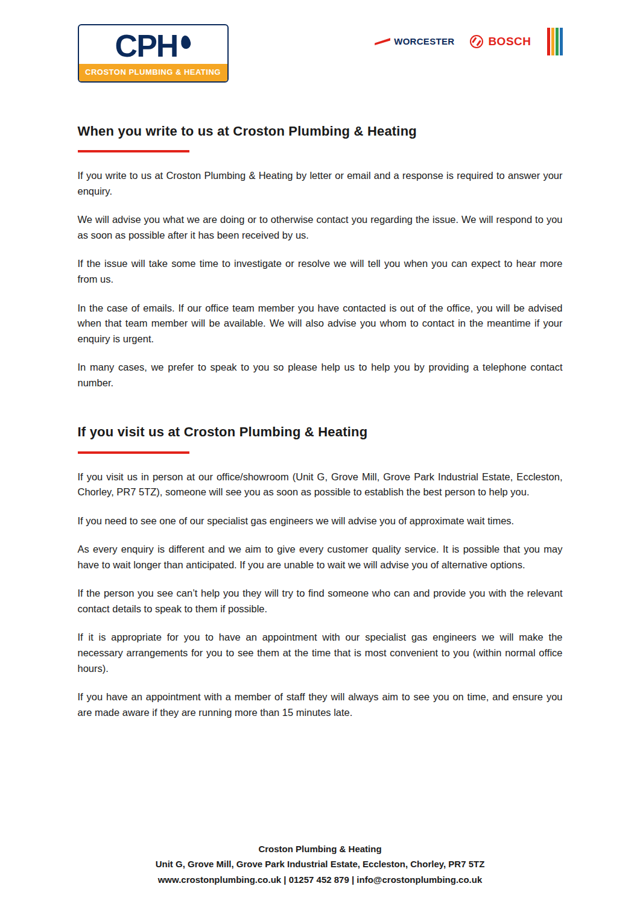CPH
Croston Plumbing & Heating
WORCESTER
BOSCH
When you write to us at Croston Plumbing & Heating
If you write to us at Croston Plumbing & Heating by letter or email and a response is required to answer your enquiry.
We will advise you what we are doing or to otherwise contact you regarding the issue. We will respond to you as soon as possible after it has been received by us.
If the issue will take some time to investigate or resolve we will tell you when you can expect to hear more from us.
In the case of emails. If our office team member you have contacted is out of the office, you will be advised when that team member will be available. We will also advise you whom to contact in the meantime if your enquiry is urgent.
In many cases, we prefer to speak to you so please help us to help you by providing a telephone contact number.
If you visit us at Croston Plumbing & Heating
If you visit us in person at our office/showroom (Unit G, Grove Mill, Grove Park Industrial Estate, Eccleston, Chorley, PR7 5TZ), someone will see you as soon as possible to establish the best person to help you.
If you need to see one of our specialist gas engineers we will advise you of approximate wait times.
As every enquiry is different and we aim to give every customer quality service. It is possible that you may have to wait longer than anticipated. If you are unable to wait we will advise you of alternative options.
If the person you see can’t help you they will try to find someone who can and provide you with the relevant contact details to speak to them if possible.
If it is appropriate for you to have an appointment with our specialist gas engineers we will make the necessary arrangements for you to see them at the time that is most convenient to you (within normal office hours).
If you have an appointment with a member of staff they will always aim to see you on time, and ensure you are made aware if they are running more than 15 minutes late.
Croston Plumbing & Heating
Unit G, Grove Mill, Grove Park Industrial Estate, Eccleston, Chorley, PR7 5TZ
www.crostonplumbing.co.uk | 01257 452 879 | info@crostonplumbing.co.uk